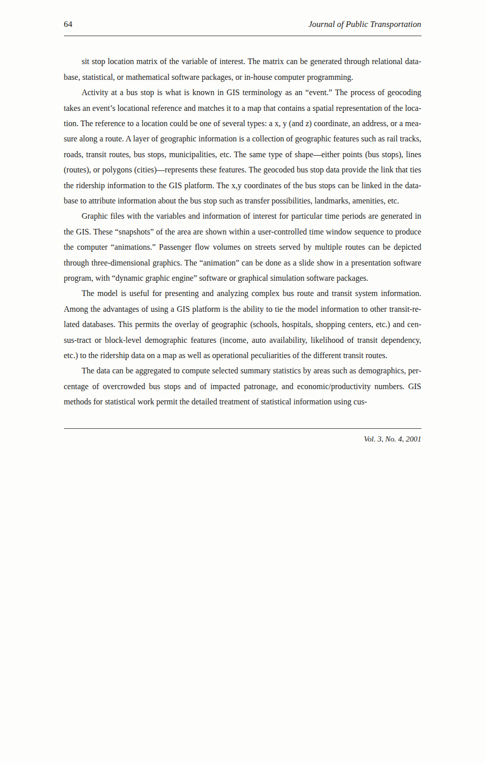64 Journal of Public Transportation
sit stop location matrix of the variable of interest. The matrix can be generated through relational database, statistical, or mathematical software packages, or in-house computer programming.
Activity at a bus stop is what is known in GIS terminology as an “event.” The process of geocoding takes an event’s locational reference and matches it to a map that contains a spatial representation of the location. The reference to a location could be one of several types: a x, y (and z) coordinate, an address, or a measure along a route. A layer of geographic information is a collection of geographic features such as rail tracks, roads, transit routes, bus stops, municipalities, etc. The same type of shape—either points (bus stops), lines (routes), or polygons (cities)—represents these features. The geocoded bus stop data provide the link that ties the ridership information to the GIS platform. The x,y coordinates of the bus stops can be linked in the database to attribute information about the bus stop such as transfer possibilities, landmarks, amenities, etc.
Graphic files with the variables and information of interest for particular time periods are generated in the GIS. These “snapshots” of the area are shown within a user-controlled time window sequence to produce the computer “animations.” Passenger flow volumes on streets served by multiple routes can be depicted through three-dimensional graphics. The “animation” can be done as a slide show in a presentation software program, with “dynamic graphic engine” software or graphical simulation software packages.
The model is useful for presenting and analyzing complex bus route and transit system information. Among the advantages of using a GIS platform is the ability to tie the model information to other transit-related databases. This permits the overlay of geographic (schools, hospitals, shopping centers, etc.) and census-tract or block-level demographic features (income, auto availability, likelihood of transit dependency, etc.) to the ridership data on a map as well as operational peculiarities of the different transit routes.
The data can be aggregated to compute selected summary statistics by areas such as demographics, percentage of overcrowded bus stops and of impacted patronage, and economic/productivity numbers. GIS methods for statistical work permit the detailed treatment of statistical information using cus-
Vol. 3, No. 4, 2001